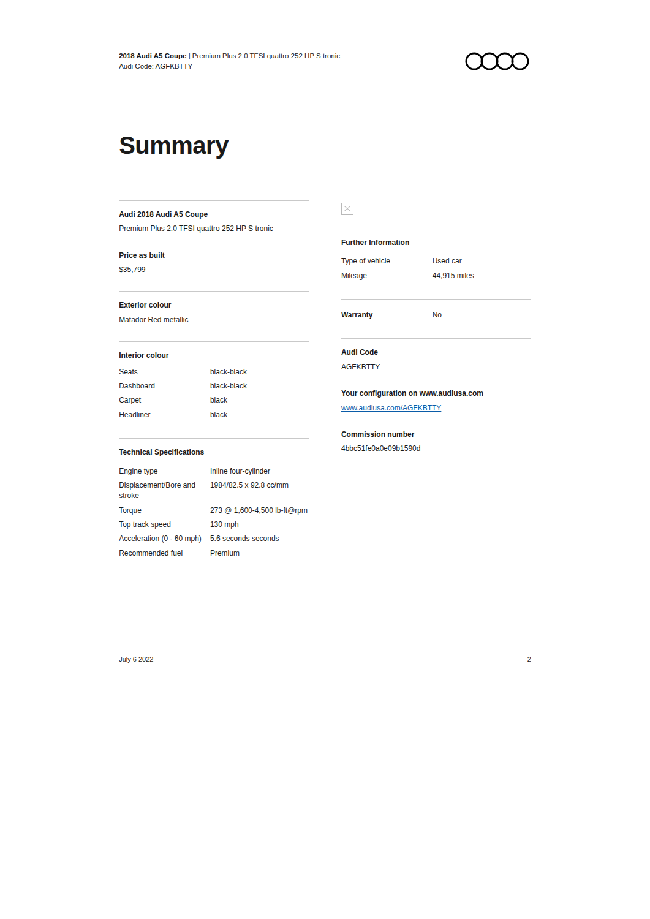2018 Audi A5 Coupe | Premium Plus 2.0 TFSI quattro 252 HP S tronic
Audi Code: AGFKBTTY
Summary
Audi 2018 Audi A5 Coupe
Premium Plus 2.0 TFSI quattro 252 HP S tronic
Price as built
$35,799
Exterior colour
Matador Red metallic
Interior colour
| Seats | black-black |
| Dashboard | black-black |
| Carpet | black |
| Headliner | black |
Technical Specifications
| Engine type | Inline four-cylinder |
| Displacement/Bore and stroke | 1984/82.5 x 92.8 cc/mm |
| Torque | 273 @ 1,600-4,500 lb-ft@rpm |
| Top track speed | 130 mph |
| Acceleration (0 - 60 mph) | 5.6 seconds seconds |
| Recommended fuel | Premium |
Further Information
| Type of vehicle | Used car |
| Mileage | 44,915 miles |
| Warranty | No |
Audi Code
AGFKBTTY
Your configuration on www.audiusa.com
www.audiusa.com/AGFKBTTY
Commission number
4bbc51fe0a0e09b1590d
July 6 2022 2